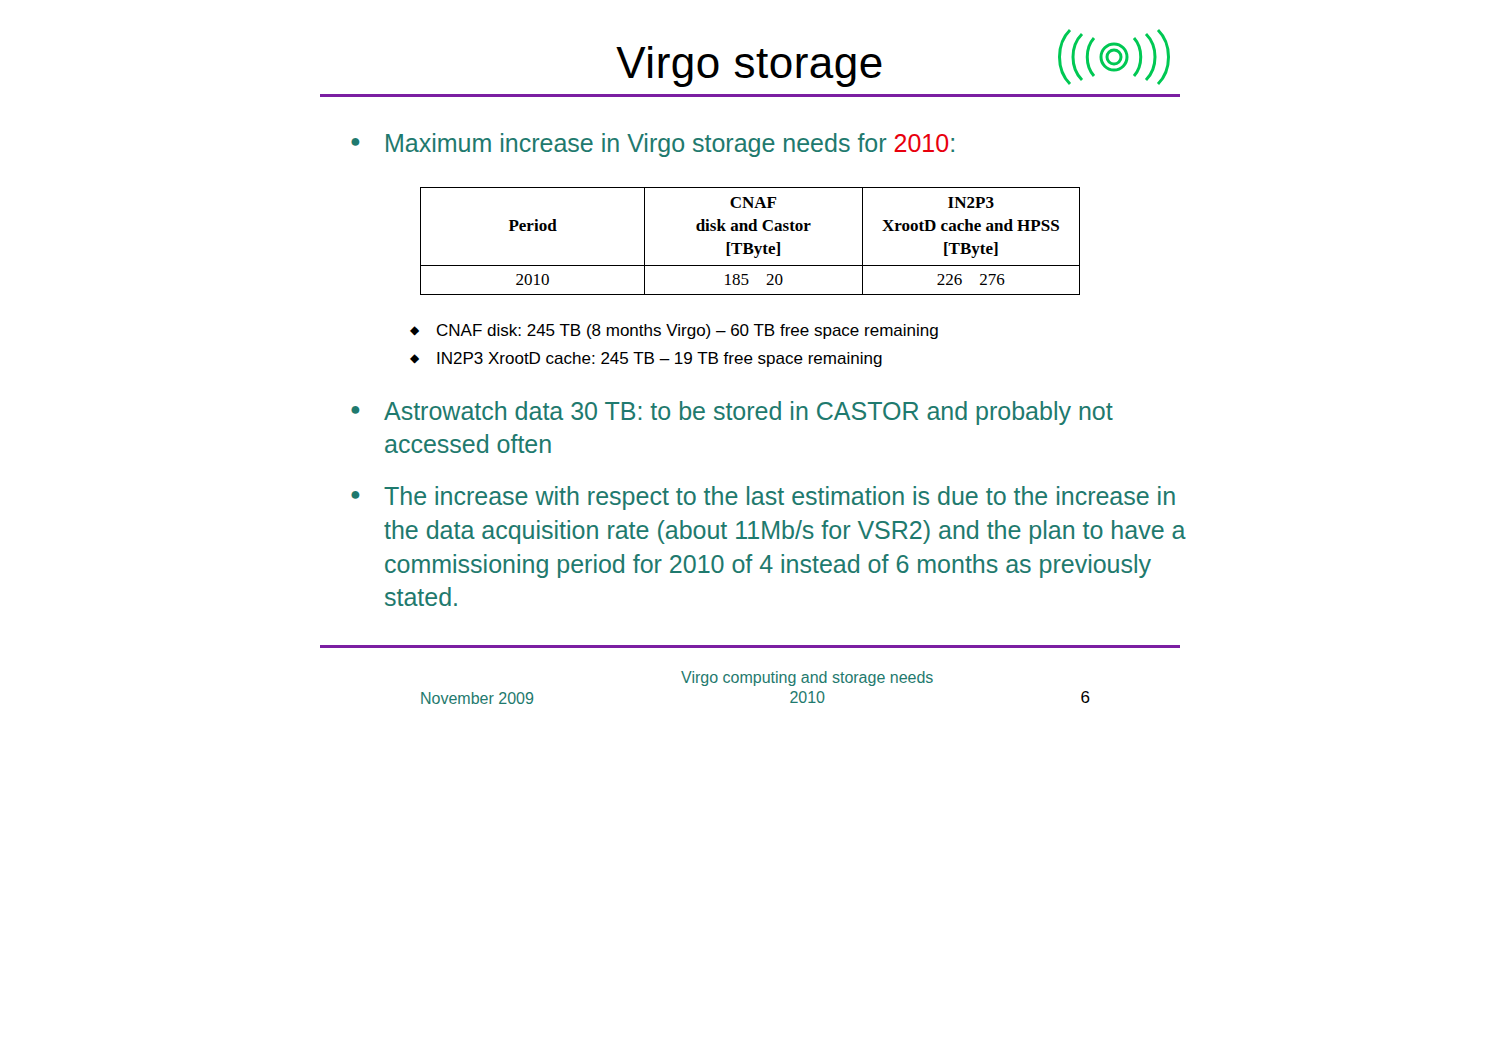Virgo storage
Maximum increase in Virgo storage needs for 2010:
| Period | CNAF disk and Castor [TByte] | IN2P3 XrootD cache and HPSS [TByte] |
| --- | --- | --- |
| 2010 | 185 20 | 226 276 |
CNAF disk: 245 TB (8 months Virgo) – 60 TB free space remaining
IN2P3 XrootD cache: 245 TB – 19 TB free space remaining
Astrowatch data 30 TB: to be stored in CASTOR and probably not accessed often
The increase with respect to the last estimation is due to the increase in the data acquisition rate (about 11Mb/s for VSR2) and the plan to have a commissioning period for 2010 of 4 instead of 6 months as previously stated.
November 2009
Virgo computing and storage needs
2010
6